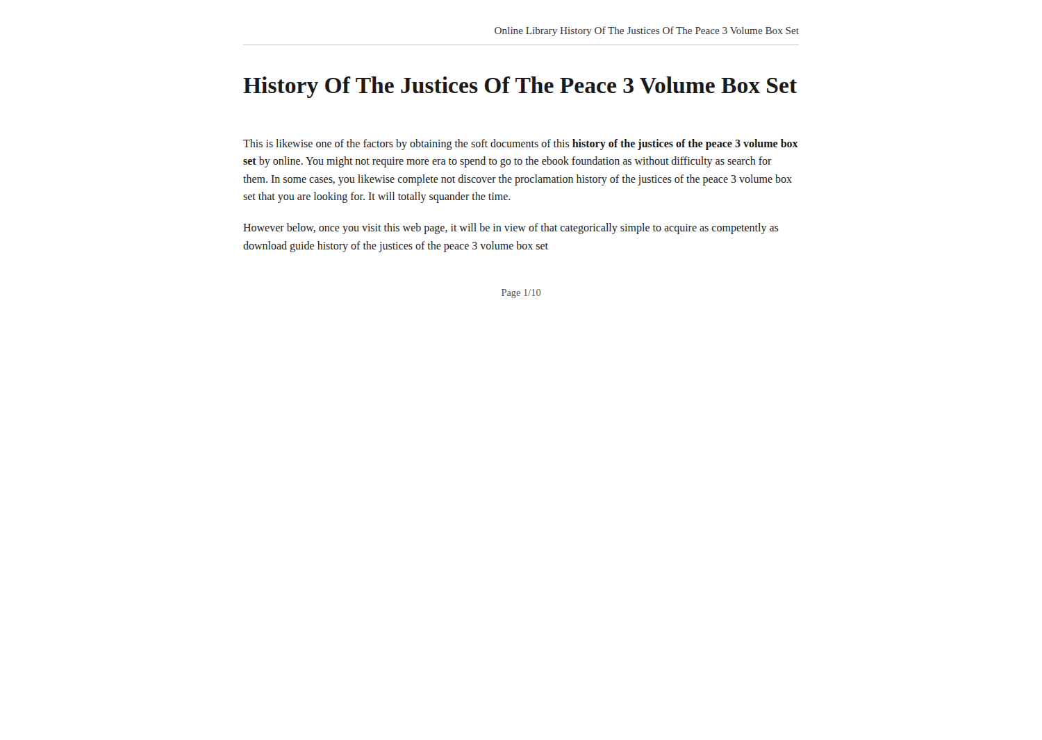Online Library History Of The Justices Of The Peace 3 Volume Box Set
History Of The Justices Of The Peace 3 Volume Box Set
This is likewise one of the factors by obtaining the soft documents of this history of the justices of the peace 3 volume box set by online. You might not require more era to spend to go to the ebook foundation as without difficulty as search for them. In some cases, you likewise complete not discover the proclamation history of the justices of the peace 3 volume box set that you are looking for. It will totally squander the time.
However below, once you visit this web page, it will be in view of that categorically simple to acquire as competently as download guide history of the justices of the peace 3 volume box set
Page 1/10